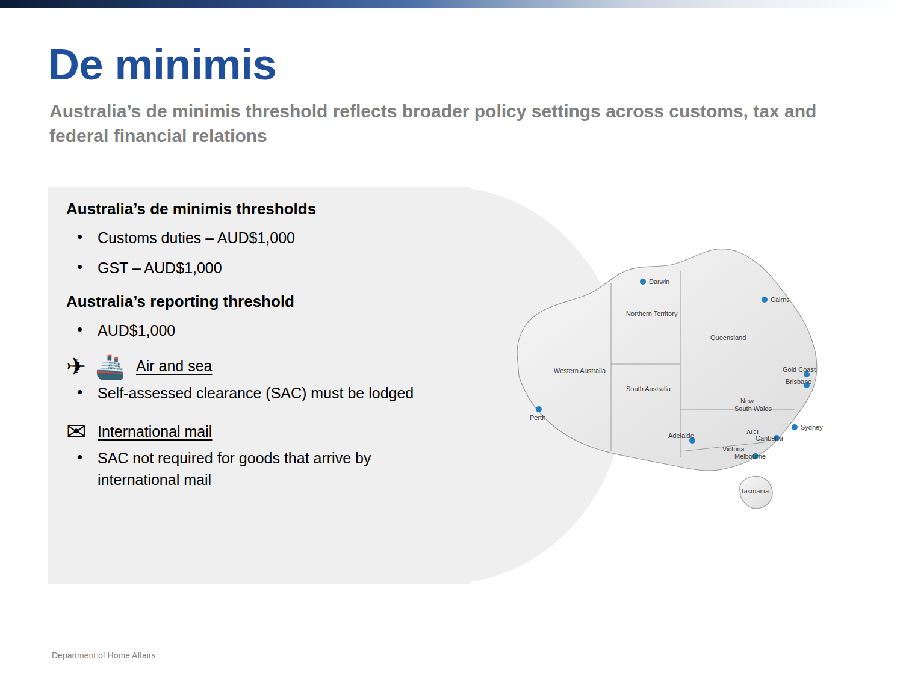De minimis
Australia’s de minimis threshold reflects broader policy settings across customs, tax and federal financial relations
Australia’s de minimis thresholds
Customs duties – AUD$1,000
GST – AUD$1,000
Australia’s reporting threshold
AUD$1,000
✈ 🚢
Air and sea
Self-assessed clearance (SAC) must be lodged
✉
International mail
SAC not required for goods that arrive by international mail
Western Australia Northern Territory South Australia Queensland New South Wales Victoria Tasmania ACT Darwin Cairns Gold Coast Brisbane Sydney Canberra Melbourne Adelaide Perth
Department of Home Affairs